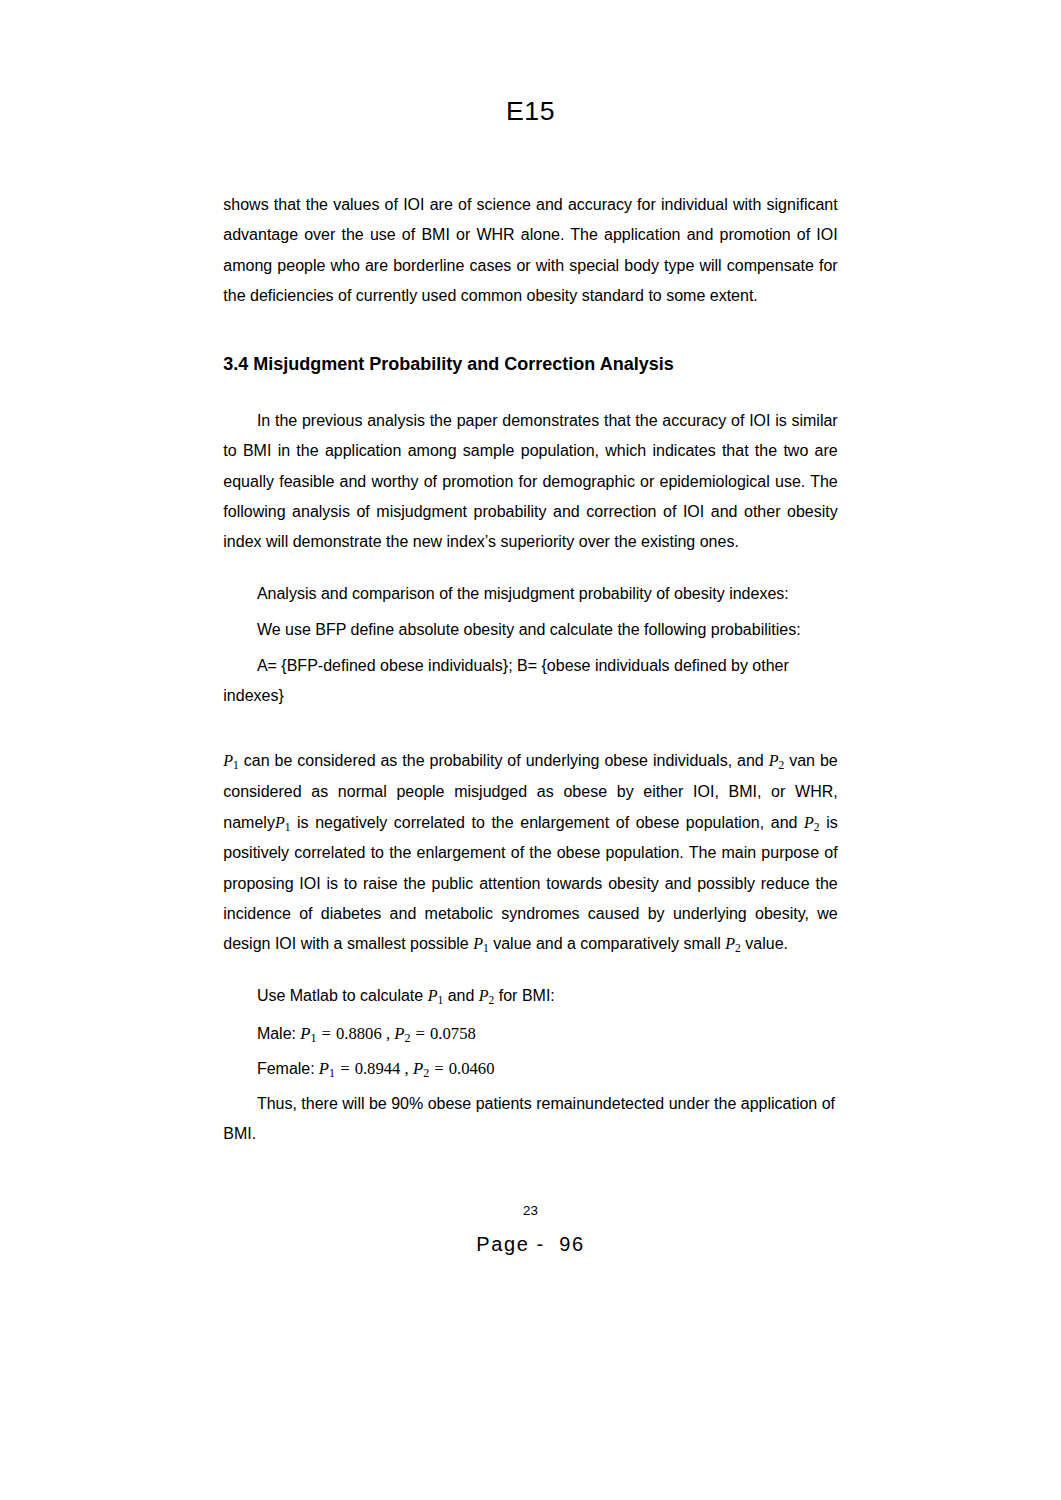E15
shows that the values of IOI are of science and accuracy for individual with significant advantage over the use of BMI or WHR alone. The application and promotion of IOI among people who are borderline cases or with special body type will compensate for the deficiencies of currently used common obesity standard to some extent.
3.4 Misjudgment Probability and Correction Analysis
In the previous analysis the paper demonstrates that the accuracy of IOI is similar to BMI in the application among sample population, which indicates that the two are equally feasible and worthy of promotion for demographic or epidemiological use. The following analysis of misjudgment probability and correction of IOI and other obesity index will demonstrate the new index’s superiority over the existing ones.
Analysis and comparison of the misjudgment probability of obesity indexes:
We use BFP define absolute obesity and calculate the following probabilities:
A= {BFP-defined obese individuals}; B= {obese individuals defined by other indexes}
P1 can be considered as the probability of underlying obese individuals, and P2 van be considered as normal people misjudged as obese by either IOI, BMI, or WHR, namelyP1 is negatively correlated to the enlargement of obese population, and P2 is positively correlated to the enlargement of the obese population. The main purpose of proposing IOI is to raise the public attention towards obesity and possibly reduce the incidence of diabetes and metabolic syndromes caused by underlying obesity, we design IOI with a smallest possible P1 value and a comparatively small P2 value.
Use Matlab to calculate P1 and P2 for BMI:
Male: P1 = 0.8806 , P2 = 0.0758
Female: P1 = 0.8944 , P2 = 0.0460
Thus, there will be 90% obese patients remainundetected under the application of BMI.
23
Page - 96